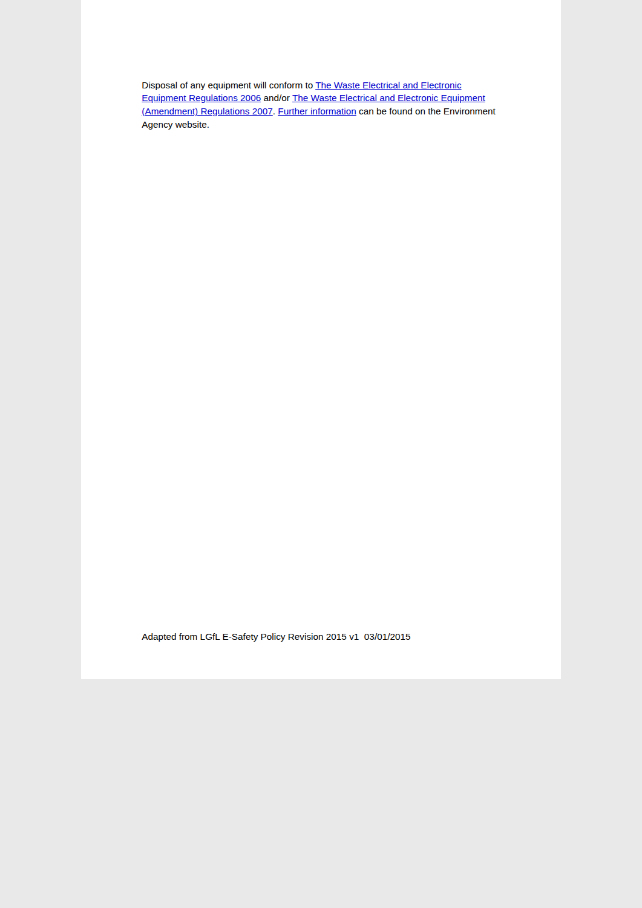Disposal of any equipment will conform to The Waste Electrical and Electronic Equipment Regulations 2006 and/or The Waste Electrical and Electronic Equipment (Amendment) Regulations 2007. Further information can be found on the Environment Agency website.
Adapted from LGfL E-Safety Policy Revision 2015 v1 03/01/2015